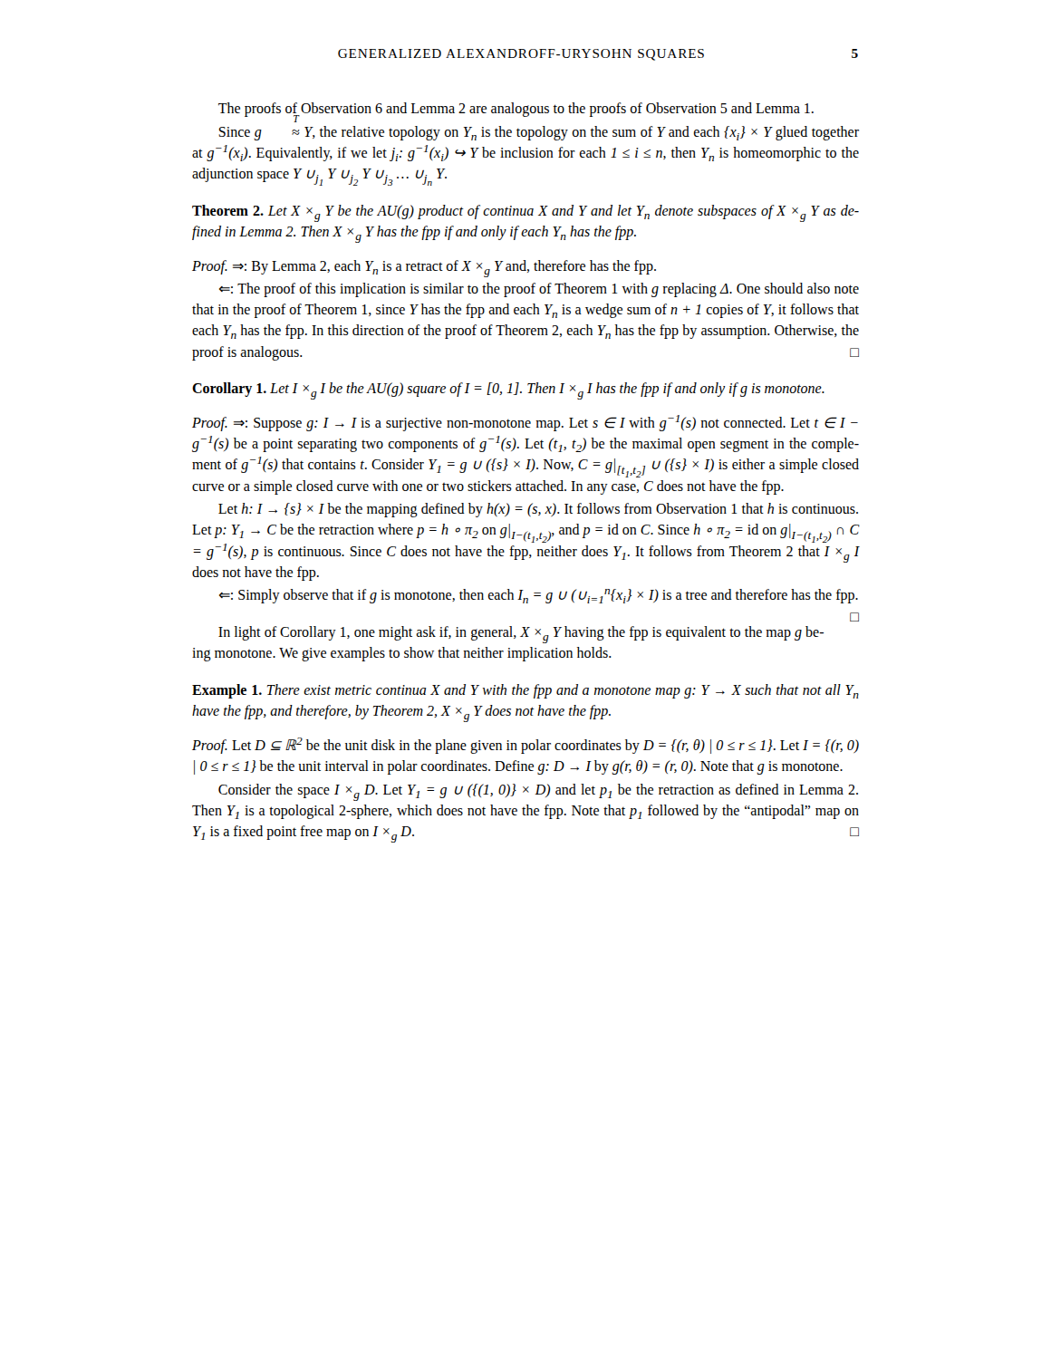GENERALIZED ALEXANDROFF-URYSOHN SQUARES 5
The proofs of Observation 6 and Lemma 2 are analogous to the proofs of Observation 5 and Lemma 1.
Since g T≈ Y, the relative topology on Yn is the topology on the sum of Y and each {xi} × Y glued together at g−1(xi). Equivalently, if we let ji: g−1(xi) ↪ Y be inclusion for each 1 ≤ i ≤ n, then Yn is homeomorphic to the adjunction space Y ∪j1 Y ∪j2 Y ∪j3 … ∪jn Y.
Theorem 2. Let X ×g Y be the AU(g) product of continua X and Y and let Yn denote subspaces of X ×g Y as defined in Lemma 2. Then X ×g Y has the fpp if and only if each Yn has the fpp.
Proof. ⇒: By Lemma 2, each Yn is a retract of X ×g Y and, therefore has the fpp.
⇐: The proof of this implication is similar to the proof of Theorem 1 with g replacing Δ. One should also note that in the proof of Theorem 1, since Y has the fpp and each Yn is a wedge sum of n + 1 copies of Y, it follows that each Yn has the fpp. In this direction of the proof of Theorem 2, each Yn has the fpp by assumption. Otherwise, the proof is analogous. □
Corollary 1. Let I ×g I be the AU(g) square of I = [0, 1]. Then I ×g I has the fpp if and only if g is monotone.
Proof. ⇒: Suppose g: I → I is a surjective non-monotone map. Let s ∈ I with g−1(s) not connected. Let t ∈ I − g−1(s) be a point separating two components of g−1(s). Let (t1, t2) be the maximal open segment in the complement of g−1(s) that contains t. Consider Y1 = g ∪ ({s} × I). Now, C = g|[t1,t2] ∪ ({s} × I) is either a simple closed curve or a simple closed curve with one or two stickers attached. In any case, C does not have the fpp.
Let h: I → {s} × I be the mapping defined by h(x) = (s, x). It follows from Observation 1 that h is continuous. Let p: Y1 → C be the retraction where p = h ∘ π2 on g|I−(t1,t2), and p = id on C. Since h ∘ π2 = id on g|I−(t1,t2) ∩ C = g−1(s), p is continuous. Since C does not have the fpp, neither does Y1. It follows from Theorem 2 that I ×g I does not have the fpp.
⇐: Simply observe that if g is monotone, then each In = g ∪ (∪i=1n{xi} × I) is a tree and therefore has the fpp. □
In light of Corollary 1, one might ask if, in general, X ×g Y having the fpp is equivalent to the map g being monotone. We give examples to show that neither implication holds.
Example 1. There exist metric continua X and Y with the fpp and a monotone map g: Y → X such that not all Yn have the fpp, and therefore, by Theorem 2, X ×g Y does not have the fpp.
Proof. Let D ⊆ ℝ2 be the unit disk in the plane given in polar coordinates by D = {(r, θ) | 0 ≤ r ≤ 1}. Let I = {(r, 0) | 0 ≤ r ≤ 1} be the unit interval in polar coordinates. Define g: D → I by g(r, θ) = (r, 0). Note that g is monotone.
Consider the space I ×g D. Let Y1 = g ∪ ({(1, 0)} × D) and let p1 be the retraction as defined in Lemma 2. Then Y1 is a topological 2-sphere, which does not have the fpp. Note that p1 followed by the “antipodal” map on Y1 is a fixed point free map on I ×g D. □